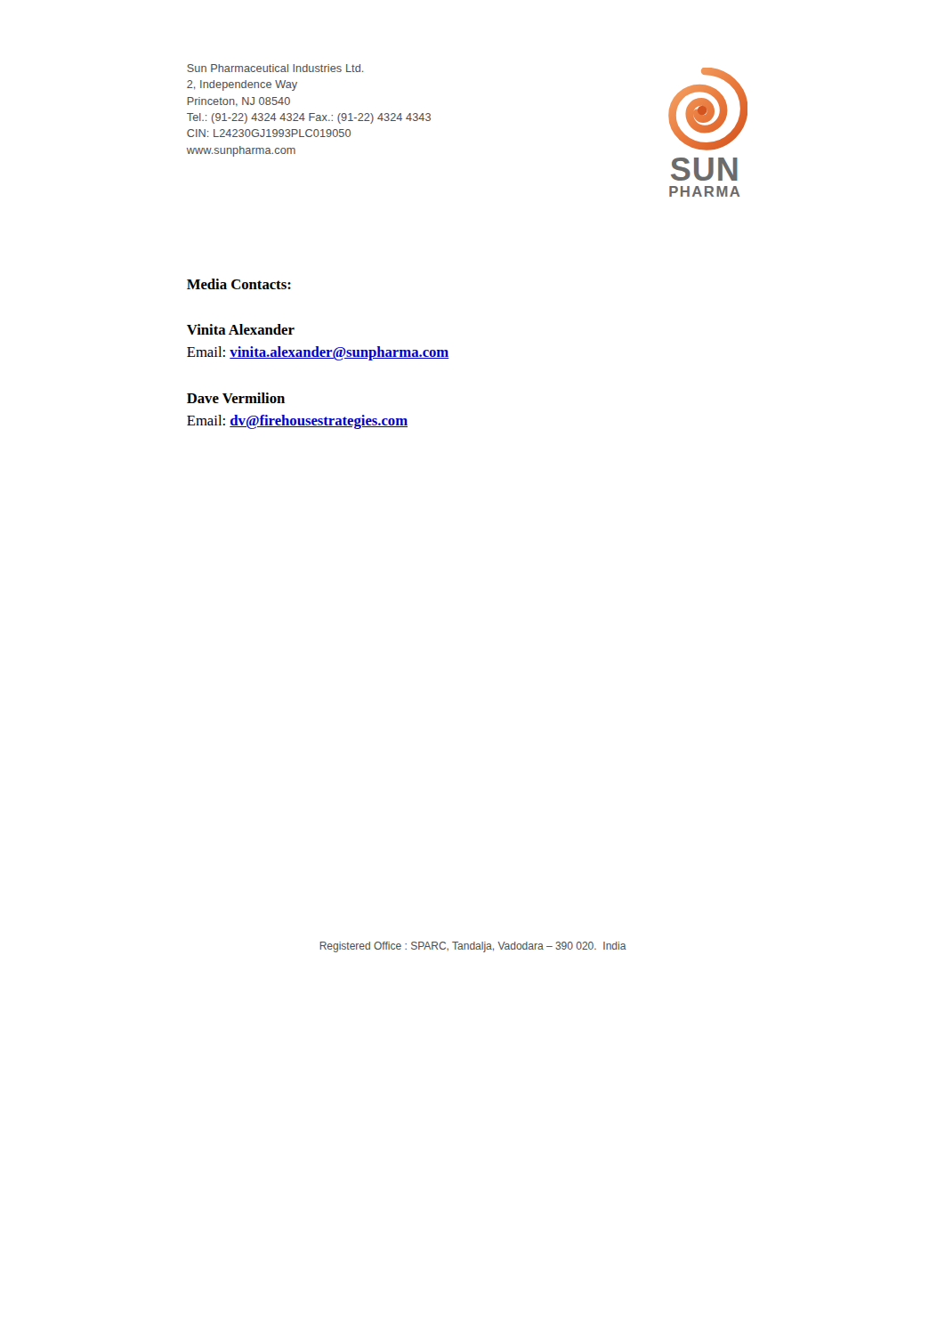Sun Pharmaceutical Industries Ltd.
2, Independence Way
Princeton, NJ 08540
Tel.: (91-22) 4324 4324 Fax.: (91-22) 4324 4343
CIN: L24230GJ1993PLC019050
www.sunpharma.com
SUN
PHARMA
Media Contacts:
Vinita Alexander
Email: vinita.alexander@sunpharma.com
Dave Vermilion
Email: dv@firehousestrategies.com
Registered Office : SPARC, Tandalja, Vadodara – 390 020. India